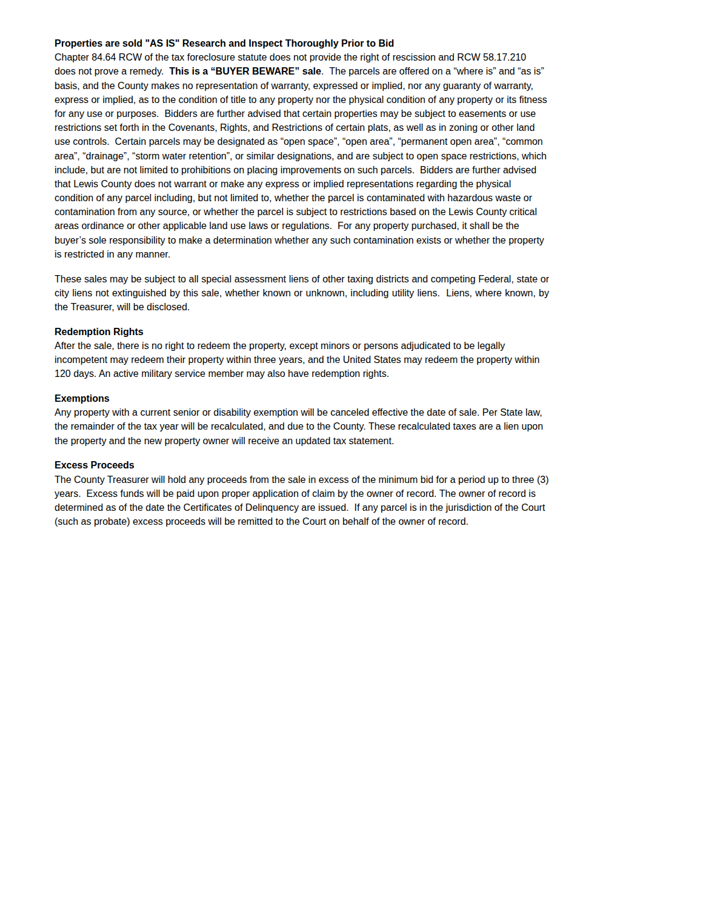Properties are sold "AS IS" Research and Inspect Thoroughly Prior to Bid
Chapter 84.64 RCW of the tax foreclosure statute does not provide the right of rescission and RCW 58.17.210 does not prove a remedy. This is a “BUYER BEWARE” sale. The parcels are offered on a “where is” and “as is” basis, and the County makes no representation of warranty, expressed or implied, nor any guaranty of warranty, express or implied, as to the condition of title to any property nor the physical condition of any property or its fitness for any use or purposes. Bidders are further advised that certain properties may be subject to easements or use restrictions set forth in the Covenants, Rights, and Restrictions of certain plats, as well as in zoning or other land use controls. Certain parcels may be designated as “open space”, “open area”, “permanent open area”, “common area”, “drainage”, “storm water retention”, or similar designations, and are subject to open space restrictions, which include, but are not limited to prohibitions on placing improvements on such parcels. Bidders are further advised that Lewis County does not warrant or make any express or implied representations regarding the physical condition of any parcel including, but not limited to, whether the parcel is contaminated with hazardous waste or contamination from any source, or whether the parcel is subject to restrictions based on the Lewis County critical areas ordinance or other applicable land use laws or regulations. For any property purchased, it shall be the buyer’s sole responsibility to make a determination whether any such contamination exists or whether the property is restricted in any manner.
These sales may be subject to all special assessment liens of other taxing districts and competing Federal, state or city liens not extinguished by this sale, whether known or unknown, including utility liens. Liens, where known, by the Treasurer, will be disclosed.
Redemption Rights
After the sale, there is no right to redeem the property, except minors or persons adjudicated to be legally incompetent may redeem their property within three years, and the United States may redeem the property within 120 days. An active military service member may also have redemption rights.
Exemptions
Any property with a current senior or disability exemption will be canceled effective the date of sale. Per State law, the remainder of the tax year will be recalculated, and due to the County. These recalculated taxes are a lien upon the property and the new property owner will receive an updated tax statement.
Excess Proceeds
The County Treasurer will hold any proceeds from the sale in excess of the minimum bid for a period up to three (3) years. Excess funds will be paid upon proper application of claim by the owner of record. The owner of record is determined as of the date the Certificates of Delinquency are issued. If any parcel is in the jurisdiction of the Court (such as probate) excess proceeds will be remitted to the Court on behalf of the owner of record.